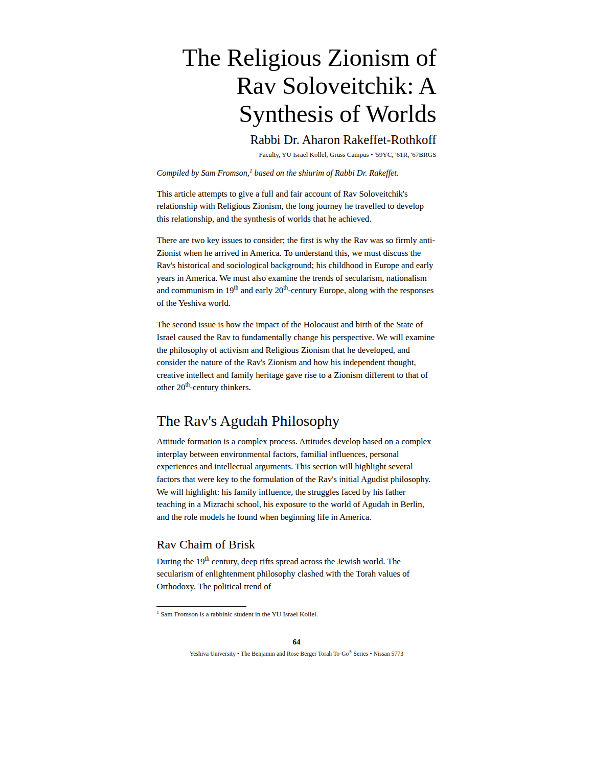The Religious Zionism of Rav Soloveitchik: A Synthesis of Worlds
Rabbi Dr. Aharon Rakeffet-Rothkoff
Faculty, YU Israel Kollel, Gruss Campus • '59YC, '61R, '67BRGS
Compiled by Sam Fromson,1 based on the shiurim of Rabbi Dr. Rakeffet.
This article attempts to give a full and fair account of Rav Soloveitchik's relationship with Religious Zionism, the long journey he travelled to develop this relationship, and the synthesis of worlds that he achieved.
There are two key issues to consider; the first is why the Rav was so firmly anti-Zionist when he arrived in America. To understand this, we must discuss the Rav's historical and sociological background; his childhood in Europe and early years in America. We must also examine the trends of secularism, nationalism and communism in 19th and early 20th-century Europe, along with the responses of the Yeshiva world.
The second issue is how the impact of the Holocaust and birth of the State of Israel caused the Rav to fundamentally change his perspective. We will examine the philosophy of activism and Religious Zionism that he developed, and consider the nature of the Rav's Zionism and how his independent thought, creative intellect and family heritage gave rise to a Zionism different to that of other 20th-century thinkers.
The Rav's Agudah Philosophy
Attitude formation is a complex process. Attitudes develop based on a complex interplay between environmental factors, familial influences, personal experiences and intellectual arguments. This section will highlight several factors that were key to the formulation of the Rav's initial Agudist philosophy. We will highlight: his family influence, the struggles faced by his father teaching in a Mizrachi school, his exposure to the world of Agudah in Berlin, and the role models he found when beginning life in America.
Rav Chaim of Brisk
During the 19th century, deep rifts spread across the Jewish world. The secularism of enlightenment philosophy clashed with the Torah values of Orthodoxy. The political trend of
1 Sam Fromson is a rabbinic student in the YU Israel Kollel.
64
Yeshiva University • The Benjamin and Rose Berger Torah To-Go® Series • Nissan 5773